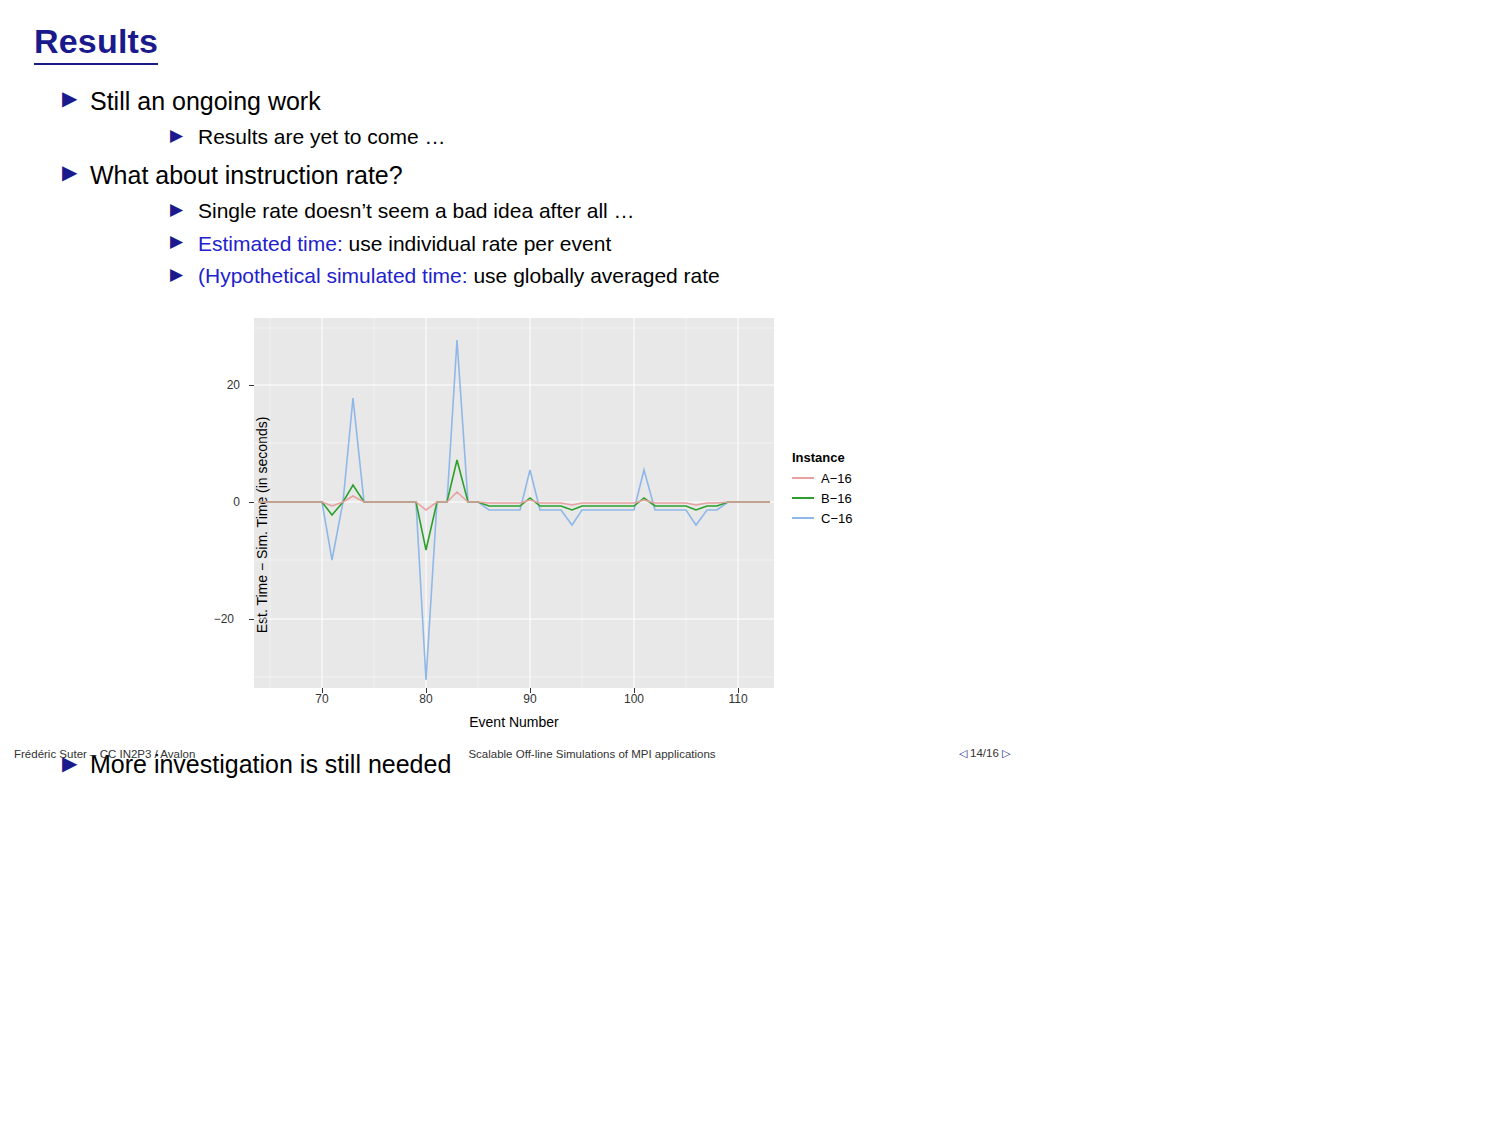Results
▶Still an ongoing work
▶Results are yet to come …
▶What about instruction rate?
▶Single rate doesn’t seem a bad idea after all …
▶Estimated time: use individual rate per event
▶(Hypothetical simulated time: use globally averaged rate
Est. Time − Sim. Time (in seconds)
20
0
−20
70
80
90
100
110
Event Number
Instance
A−16
B−16
C−16
▶More investigation is still needed
Frédéric Suter – CC IN2P3 / Avalon
Scalable Off-line Simulations of MPI applications
◁ 14/16 ▷